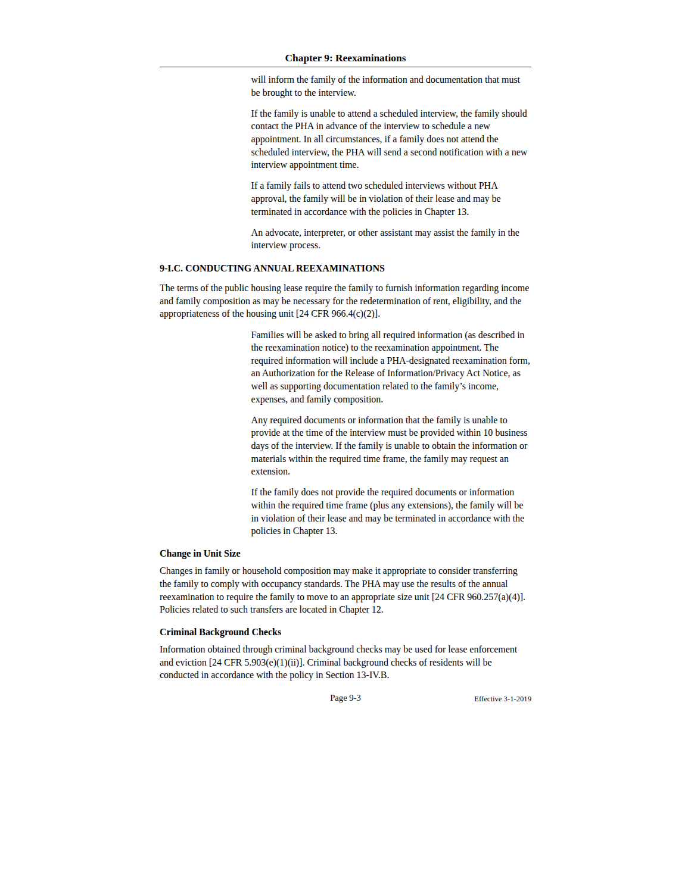Chapter 9: Reexaminations
will inform the family of the information and documentation that must be brought to the interview.
If the family is unable to attend a scheduled interview, the family should contact the PHA in advance of the interview to schedule a new appointment. In all circumstances, if a family does not attend the scheduled interview, the PHA will send a second notification with a new interview appointment time.
If a family fails to attend two scheduled interviews without PHA approval, the family will be in violation of their lease and may be terminated in accordance with the policies in Chapter 13.
An advocate, interpreter, or other assistant may assist the family in the interview process.
9-I.C. CONDUCTING ANNUAL REEXAMINATIONS
The terms of the public housing lease require the family to furnish information regarding income and family composition as may be necessary for the redetermination of rent, eligibility, and the appropriateness of the housing unit [24 CFR 966.4(c)(2)].
Families will be asked to bring all required information (as described in the reexamination notice) to the reexamination appointment. The required information will include a PHA-designated reexamination form, an Authorization for the Release of Information/Privacy Act Notice, as well as supporting documentation related to the family’s income, expenses, and family composition.
Any required documents or information that the family is unable to provide at the time of the interview must be provided within 10 business days of the interview. If the family is unable to obtain the information or materials within the required time frame, the family may request an extension.
If the family does not provide the required documents or information within the required time frame (plus any extensions), the family will be in violation of their lease and may be terminated in accordance with the policies in Chapter 13.
Change in Unit Size
Changes in family or household composition may make it appropriate to consider transferring the family to comply with occupancy standards. The PHA may use the results of the annual reexamination to require the family to move to an appropriate size unit [24 CFR 960.257(a)(4)]. Policies related to such transfers are located in Chapter 12.
Criminal Background Checks
Information obtained through criminal background checks may be used for lease enforcement and eviction [24 CFR 5.903(e)(1)(ii)]. Criminal background checks of residents will be conducted in accordance with the policy in Section 13-IV.B.
Page 9-3
Effective 3-1-2019